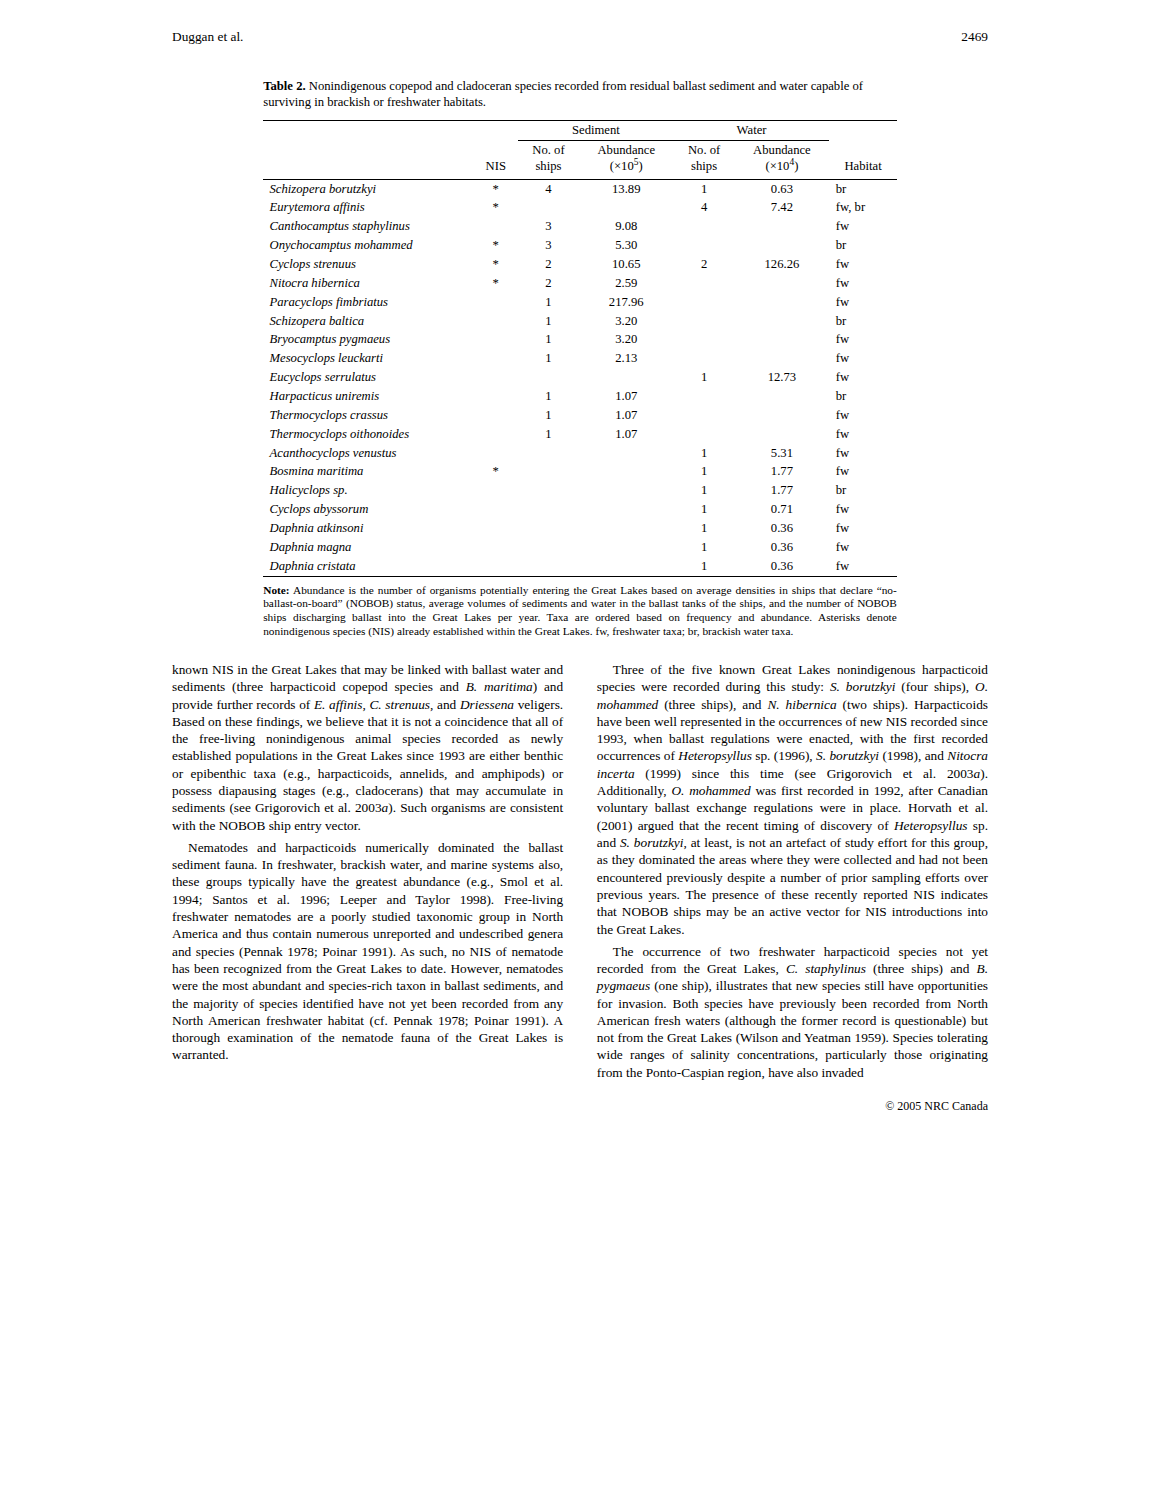Duggan et al. 2469
Table 2. Nonindigenous copepod and cladoceran species recorded from residual ballast sediment and water capable of surviving in brackish or freshwater habitats.
| | | Sediment | Water | |
| --- | --- | --- | --- | --- |
| | NIS | No. of ships | Abundance (×10 5 ) | No. of ships | Abundance (×10 4 ) | Habitat |
| Schizopera borutzkyi | * | 4 | 13.89 | 1 | 0.63 | br |
| Eurytemora affinis | * | | | 4 | 7.42 | fw, br |
| Canthocamptus staphylinus | | 3 | 9.08 | | | fw |
| Onychocamptus mohammed | * | 3 | 5.30 | | | br |
| Cyclops strenuus | * | 2 | 10.65 | 2 | 126.26 | fw |
| Nitocra hibernica | * | 2 | 2.59 | | | fw |
| Paracyclops fimbriatus | | 1 | 217.96 | | | fw |
| Schizopera baltica | | 1 | 3.20 | | | br |
| Bryocamptus pygmaeus | | 1 | 3.20 | | | fw |
| Mesocyclops leuckarti | | 1 | 2.13 | | | fw |
| Eucyclops serrulatus | | | | 1 | 12.73 | fw |
| Harpacticus uniremis | | 1 | 1.07 | | | br |
| Thermocyclops crassus | | 1 | 1.07 | | | fw |
| Thermocyclops oithonoides | | 1 | 1.07 | | | fw |
| Acanthocyclops venustus | | | | 1 | 5.31 | fw |
| Bosmina maritima | * | | | 1 | 1.77 | fw |
| Halicyclops sp. | | | | 1 | 1.77 | br |
| Cyclops abyssorum | | | | 1 | 0.71 | fw |
| Daphnia atkinsoni | | | | 1 | 0.36 | fw |
| Daphnia magna | | | | 1 | 0.36 | fw |
| Daphnia cristata | | | | 1 | 0.36 | fw |
Note: Abundance is the number of organisms potentially entering the Great Lakes based on average densities in ships that declare “no-ballast-on-board” (NOBOB) status, average volumes of sediments and water in the ballast tanks of the ships, and the number of NOBOB ships discharging ballast into the Great Lakes per year. Taxa are ordered based on frequency and abundance. Asterisks denote nonindigenous species (NIS) already established within the Great Lakes. fw, freshwater taxa; br, brackish water taxa.
known NIS in the Great Lakes that may be linked with ballast water and sediments (three harpacticoid copepod species and B. maritima) and provide further records of E. affinis, C. strenuus, and Driessena veligers. Based on these findings, we believe that it is not a coincidence that all of the free-living nonindigenous animal species recorded as newly established populations in the Great Lakes since 1993 are either benthic or epibenthic taxa (e.g., harpacticoids, annelids, and amphipods) or possess diapausing stages (e.g., cladocerans) that may accumulate in sediments (see Grigorovich et al. 2003a). Such organisms are consistent with the NOBOB ship entry vector.
Nematodes and harpacticoids numerically dominated the ballast sediment fauna. In freshwater, brackish water, and marine systems also, these groups typically have the greatest abundance (e.g., Smol et al. 1994; Santos et al. 1996; Leeper and Taylor 1998). Free-living freshwater nematodes are a poorly studied taxonomic group in North America and thus contain numerous unreported and undescribed genera and species (Pennak 1978; Poinar 1991). As such, no NIS of nematode has been recognized from the Great Lakes to date. However, nematodes were the most abundant and species-rich taxon in ballast sediments, and the majority of species identified have not yet been recorded from any North American freshwater habitat (cf. Pennak 1978; Poinar 1991). A thorough examination of the nematode fauna of the Great Lakes is warranted.
Three of the five known Great Lakes nonindigenous harpacticoid species were recorded during this study: S. borutzkyi (four ships), O. mohammed (three ships), and N. hibernica (two ships). Harpacticoids have been well represented in the occurrences of new NIS recorded since 1993, when ballast regulations were enacted, with the first recorded occurrences of Heteropsyllus sp. (1996), S. borutzkyi (1998), and Nitocra incerta (1999) since this time (see Grigorovich et al. 2003a). Additionally, O. mohammed was first recorded in 1992, after Canadian voluntary ballast exchange regulations were in place. Horvath et al. (2001) argued that the recent timing of discovery of Heteropsyllus sp. and S. borutzkyi, at least, is not an artefact of study effort for this group, as they dominated the areas where they were collected and had not been encountered previously despite a number of prior sampling efforts over previous years. The presence of these recently reported NIS indicates that NOBOB ships may be an active vector for NIS introductions into the Great Lakes.
The occurrence of two freshwater harpacticoid species not yet recorded from the Great Lakes, C. staphylinus (three ships) and B. pygmaeus (one ship), illustrates that new species still have opportunities for invasion. Both species have previously been recorded from North American fresh waters (although the former record is questionable) but not from the Great Lakes (Wilson and Yeatman 1959). Species tolerating wide ranges of salinity concentrations, particularly those originating from the Ponto-Caspian region, have also invaded
© 2005 NRC Canada